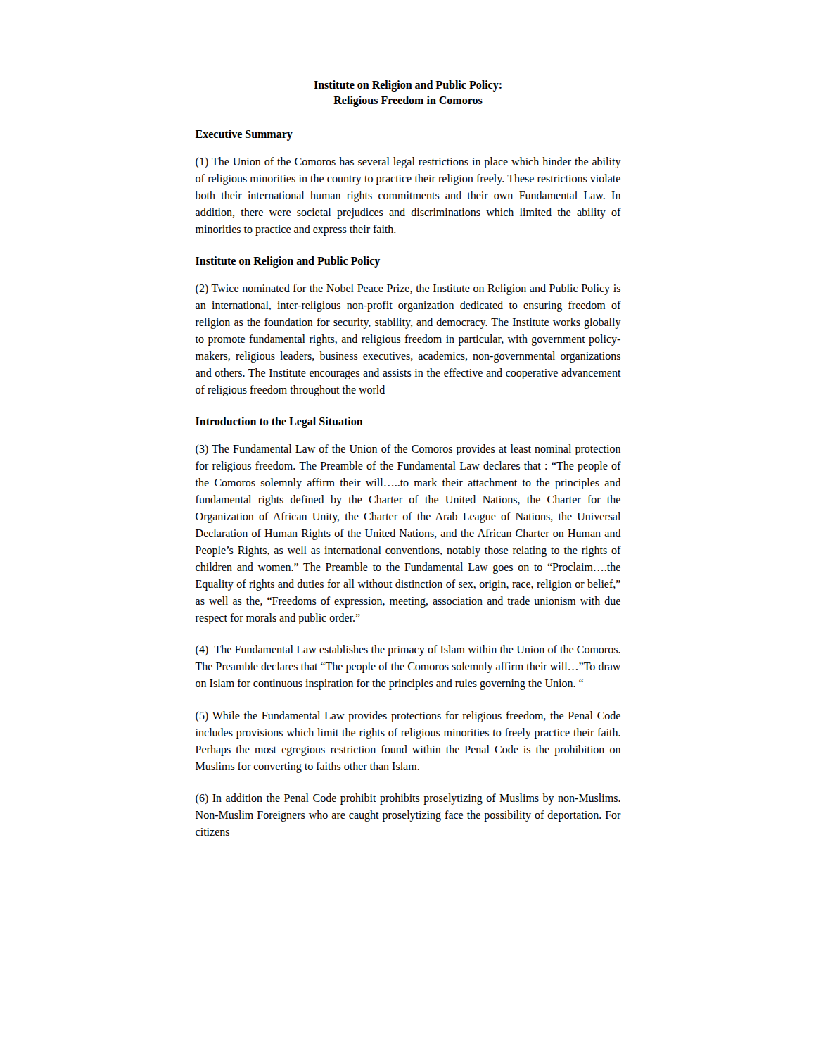Institute on Religion and Public Policy:
Religious Freedom in Comoros
Executive Summary
(1) The Union of the Comoros has several legal restrictions in place which hinder the ability of religious minorities in the country to practice their religion freely. These restrictions violate both their international human rights commitments and their own Fundamental Law. In addition, there were societal prejudices and discriminations which limited the ability of minorities to practice and express their faith.
Institute on Religion and Public Policy
(2) Twice nominated for the Nobel Peace Prize, the Institute on Religion and Public Policy is an international, inter-religious non-profit organization dedicated to ensuring freedom of religion as the foundation for security, stability, and democracy. The Institute works globally to promote fundamental rights, and religious freedom in particular, with government policy-makers, religious leaders, business executives, academics, non-governmental organizations and others. The Institute encourages and assists in the effective and cooperative advancement of religious freedom throughout the world
Introduction to the Legal Situation
(3) The Fundamental Law of the Union of the Comoros provides at least nominal protection for religious freedom. The Preamble of the Fundamental Law declares that : “The people of the Comoros solemnly affirm their will…..to mark their attachment to the principles and fundamental rights defined by the Charter of the United Nations, the Charter for the Organization of African Unity, the Charter of the Arab League of Nations, the Universal Declaration of Human Rights of the United Nations, and the African Charter on Human and People’s Rights, as well as international conventions, notably those relating to the rights of children and women.” The Preamble to the Fundamental Law goes on to “Proclaim….the Equality of rights and duties for all without distinction of sex, origin, race, religion or belief,” as well as the, “Freedoms of expression, meeting, association and trade unionism with due respect for morals and public order.”
(4) The Fundamental Law establishes the primacy of Islam within the Union of the Comoros. The Preamble declares that “The people of the Comoros solemnly affirm their will…”To draw on Islam for continuous inspiration for the principles and rules governing the Union. “
(5) While the Fundamental Law provides protections for religious freedom, the Penal Code includes provisions which limit the rights of religious minorities to freely practice their faith. Perhaps the most egregious restriction found within the Penal Code is the prohibition on Muslims for converting to faiths other than Islam.
(6) In addition the Penal Code prohibit prohibits proselytizing of Muslims by non-Muslims. Non-Muslim Foreigners who are caught proselytizing face the possibility of deportation. For citizens